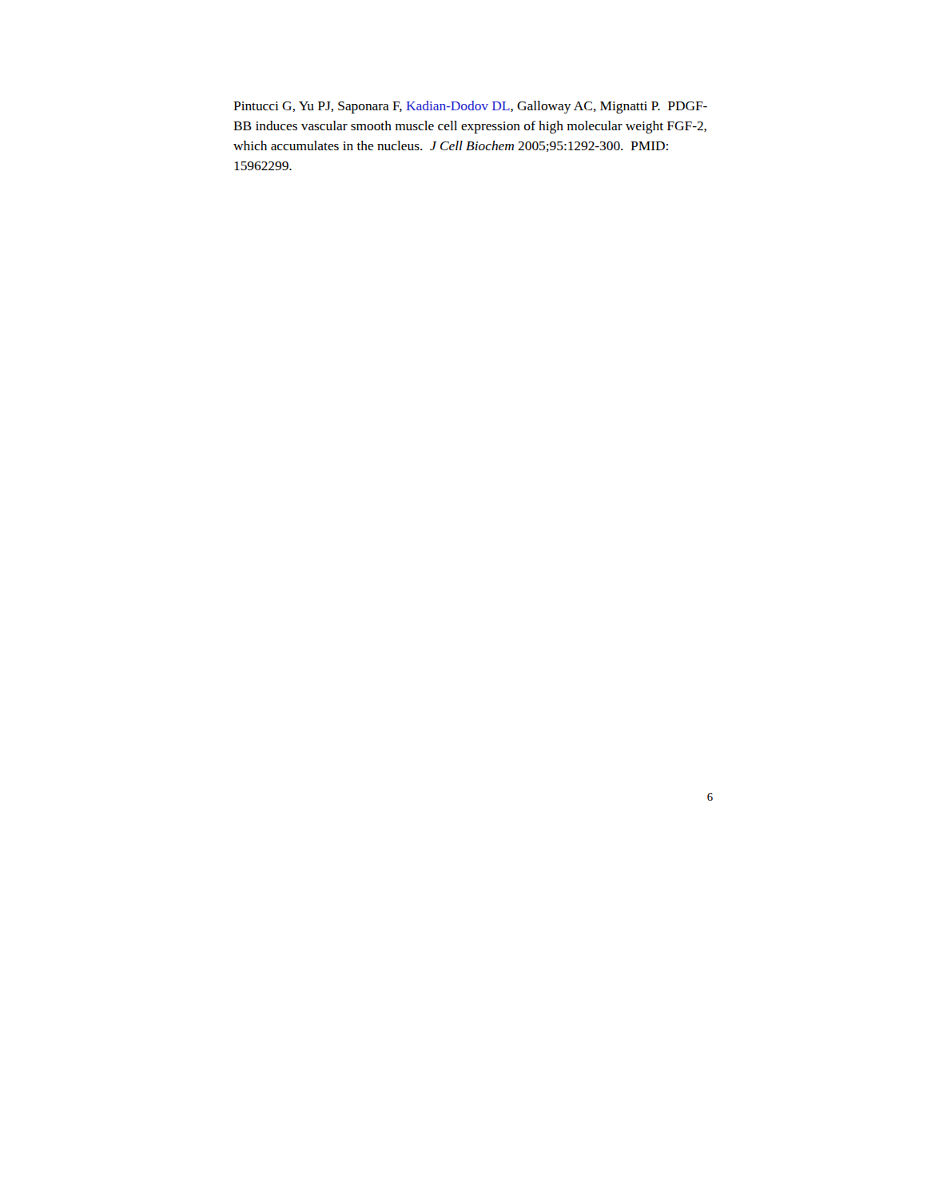Pintucci G, Yu PJ, Saponara F, Kadian-Dodov DL, Galloway AC, Mignatti P. PDGF-BB induces vascular smooth muscle cell expression of high molecular weight FGF-2, which accumulates in the nucleus. J Cell Biochem 2005;95:1292-300. PMID: 15962299.
6